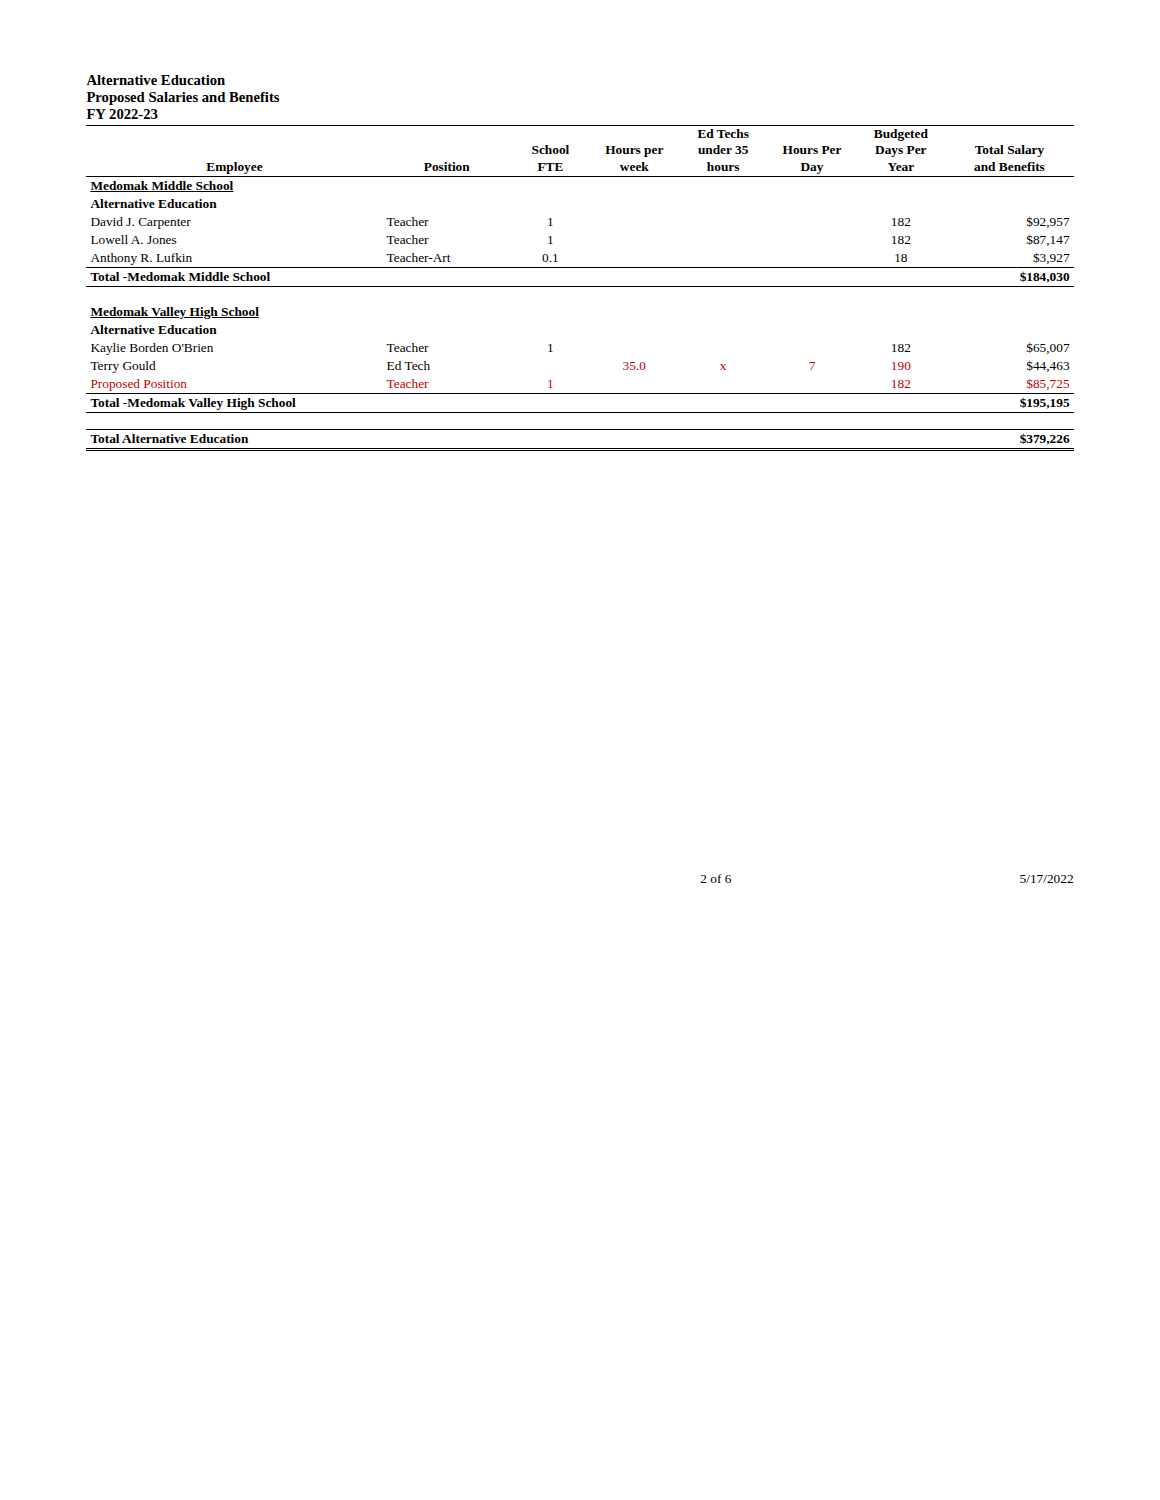Alternative Education
Proposed Salaries and Benefits
FY 2022-23
| | | | | Ed Techs | | Budgeted | |
| --- | --- | --- | --- | --- | --- | --- | --- |
| | | School | Hours per | under 35 | Hours Per | Days Per | Total Salary |
| Employee | Position | FTE | week | hours | Day | Year | and Benefits |
| Medomak Middle School | | | | | | | |
| Alternative Education | | | | | | | |
| David J. Carpenter | Teacher | 1 | | | | 182 | $92,957 |
| Lowell A. Jones | Teacher | 1 | | | | 182 | $87,147 |
| Anthony R. Lufkin | Teacher-Art | 0.1 | | | | 18 | $3,927 |
| Total -Medomak Middle School | | | | | | | $184,030 |
| Medomak Valley High School | | | | | | | |
| Alternative Education | | | | | | | |
| Kaylie Borden O'Brien | Teacher | 1 | | | | 182 | $65,007 |
| Terry Gould | Ed Tech | | 35.0 | x | 7 | 190 | $44,463 |
| Proposed Position | Teacher | 1 | | | | 182 | $85,725 |
| Total -Medomak Valley High School | | | | | | | $195,195 |
| Total Alternative Education | | | | | | | $379,226 |
2 of 6
5/17/2022